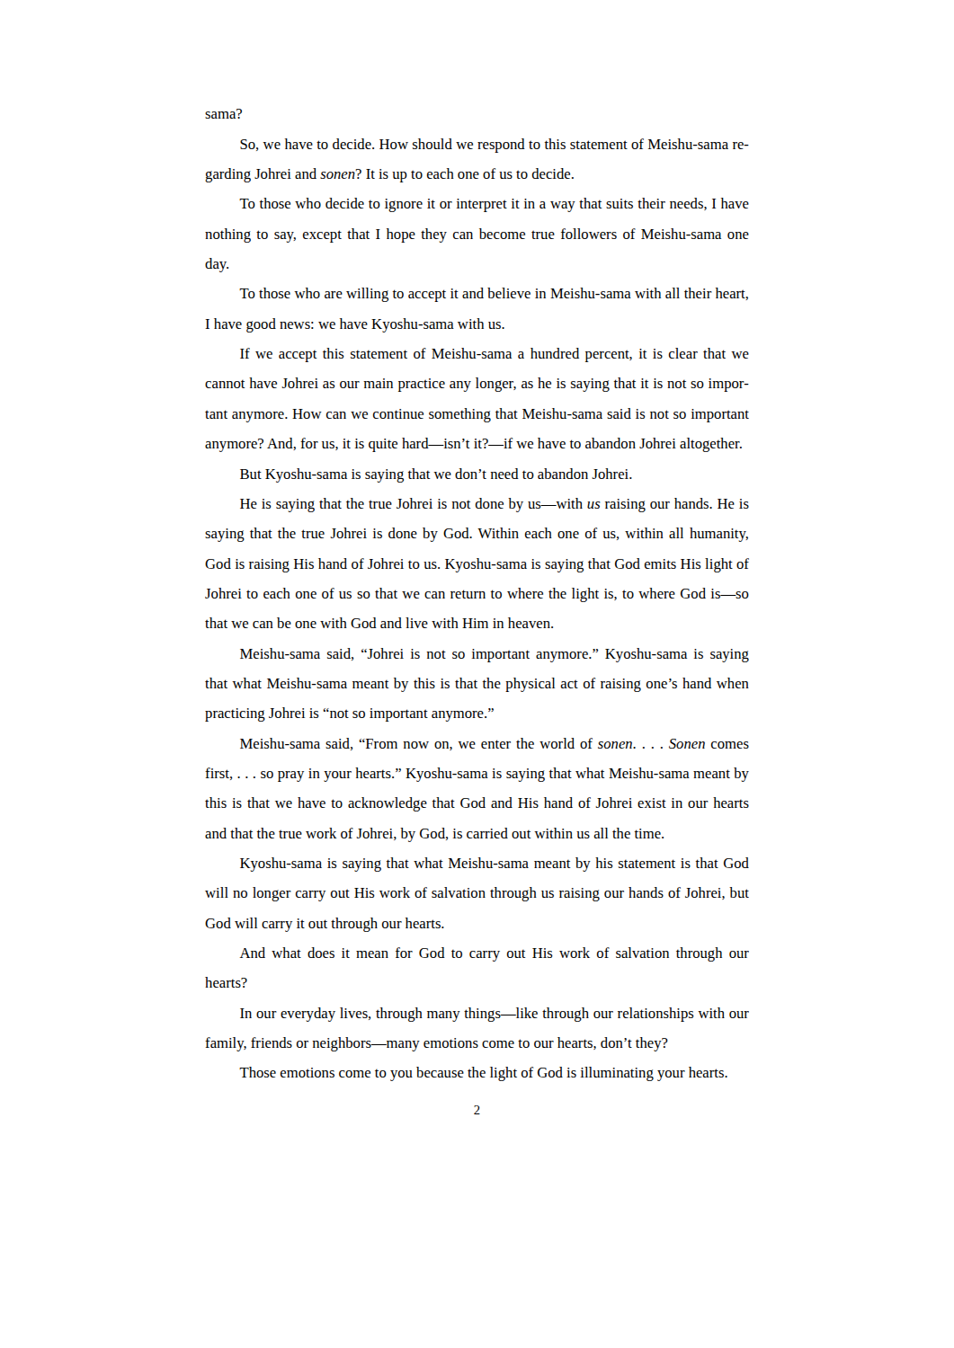sama?
So, we have to decide. How should we respond to this statement of Meishu-sama regarding Johrei and sonen? It is up to each one of us to decide.
To those who decide to ignore it or interpret it in a way that suits their needs, I have nothing to say, except that I hope they can become true followers of Meishu-sama one day.
To those who are willing to accept it and believe in Meishu-sama with all their heart, I have good news: we have Kyoshu-sama with us.
If we accept this statement of Meishu-sama a hundred percent, it is clear that we cannot have Johrei as our main practice any longer, as he is saying that it is not so important anymore. How can we continue something that Meishu-sama said is not so important anymore? And, for us, it is quite hard—isn’t it?—if we have to abandon Johrei altogether.
But Kyoshu-sama is saying that we don’t need to abandon Johrei.
He is saying that the true Johrei is not done by us—with us raising our hands. He is saying that the true Johrei is done by God. Within each one of us, within all humanity, God is raising His hand of Johrei to us. Kyoshu-sama is saying that God emits His light of Johrei to each one of us so that we can return to where the light is, to where God is—so that we can be one with God and live with Him in heaven.
Meishu-sama said, “Johrei is not so important anymore.” Kyoshu-sama is saying that what Meishu-sama meant by this is that the physical act of raising one’s hand when practicing Johrei is “not so important anymore.”
Meishu-sama said, “From now on, we enter the world of sonen. . . . Sonen comes first, . . . so pray in your hearts.” Kyoshu-sama is saying that what Meishu-sama meant by this is that we have to acknowledge that God and His hand of Johrei exist in our hearts and that the true work of Johrei, by God, is carried out within us all the time.
Kyoshu-sama is saying that what Meishu-sama meant by his statement is that God will no longer carry out His work of salvation through us raising our hands of Johrei, but God will carry it out through our hearts.
And what does it mean for God to carry out His work of salvation through our hearts?
In our everyday lives, through many things—like through our relationships with our family, friends or neighbors—many emotions come to our hearts, don’t they?
Those emotions come to you because the light of God is illuminating your hearts.
2